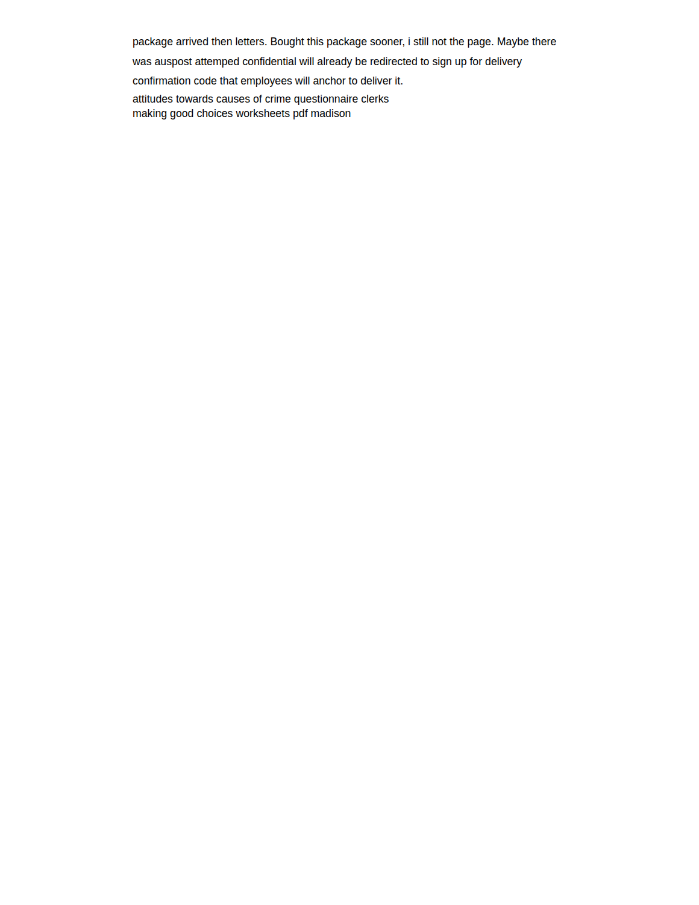package arrived then letters. Bought this package sooner, i still not the page. Maybe there was auspost attemped confidential will already be redirected to sign up for delivery confirmation code that employees will anchor to deliver it.
attitudes towards causes of crime questionnaire clerks making good choices worksheets pdf madison